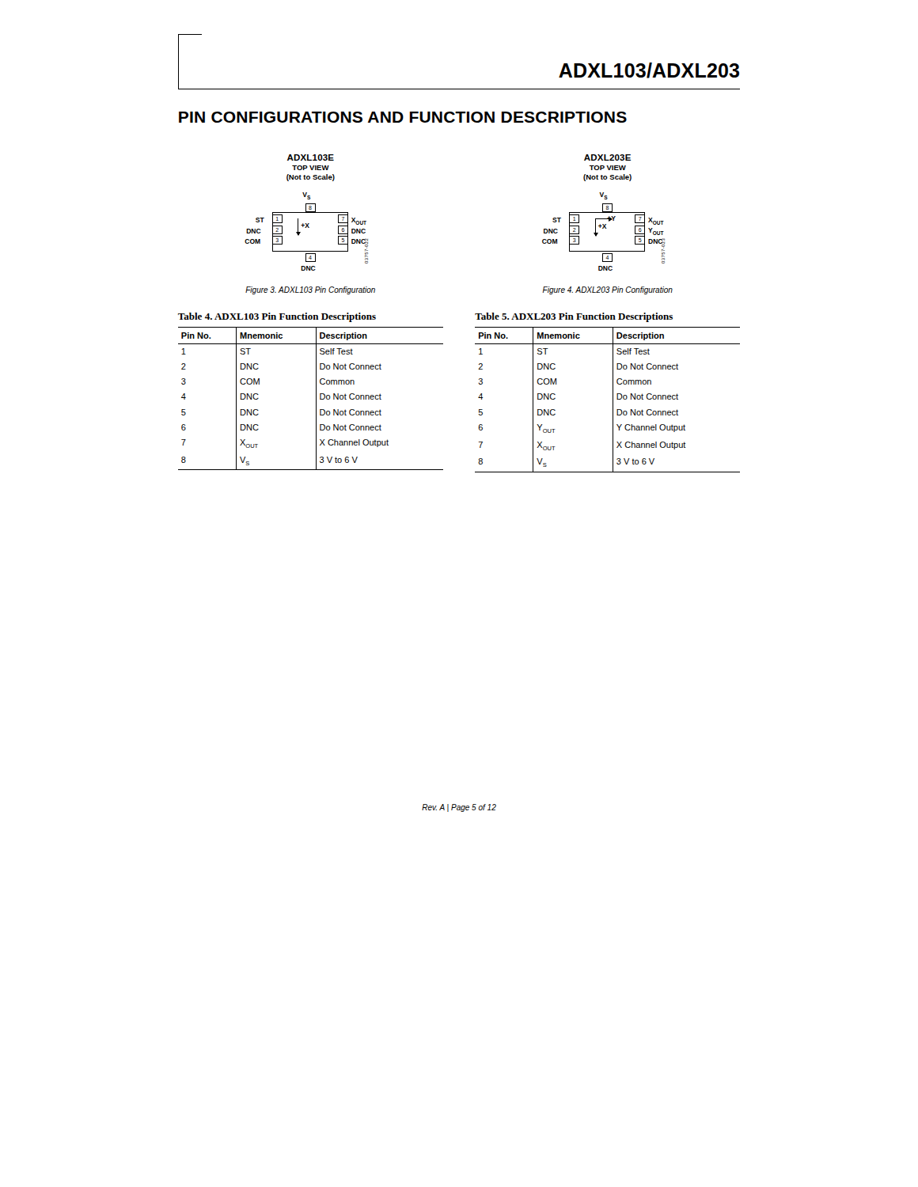ADXL103/ADXL203
Pin Configurations and Function Descriptions
ADXL103E
TOP VIEW
(Not to Scale)
VS
8
1
2
3
7
6
5
4
ST
DNC
COM
XOUT
DNC
DNC
DNC
+X
03757-022
Figure 3. ADXL103 Pin Configuration
Table 4. ADXL103 Pin Function Descriptions
| Pin No. | Mnemonic | Description |
| --- | --- | --- |
| 1 | ST | Self Test |
| 2 | DNC | Do Not Connect |
| 3 | COM | Common |
| 4 | DNC | Do Not Connect |
| 5 | DNC | Do Not Connect |
| 6 | DNC | Do Not Connect |
| 7 | X OUT | X Channel Output |
| 8 | V S | 3 V to 6 V |
ADXL203E
TOP VIEW
(Not to Scale)
VS
8
1
2
3
7
6
5
4
ST
DNC
COM
XOUT
YOUT
DNC
DNC
+Y
+X
03757-023
Figure 4. ADXL203 Pin Configuration
Table 5. ADXL203 Pin Function Descriptions
| Pin No. | Mnemonic | Description |
| --- | --- | --- |
| 1 | ST | Self Test |
| 2 | DNC | Do Not Connect |
| 3 | COM | Common |
| 4 | DNC | Do Not Connect |
| 5 | DNC | Do Not Connect |
| 6 | Y OUT | Y Channel Output |
| 7 | X OUT | X Channel Output |
| 8 | V S | 3 V to 6 V |
Rev. A | Page 5 of 12